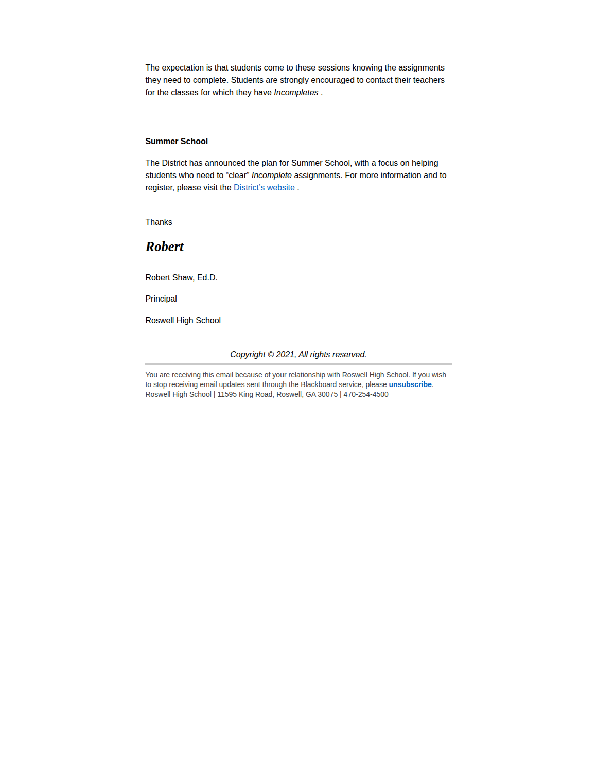The expectation is that students come to these sessions knowing the assignments they need to complete. Students are strongly encouraged to contact their teachers for the classes for which they have Incompletes .
Summer School
The District has announced the plan for Summer School, with a focus on helping students who need to “clear” Incomplete assignments. For more information and to register, please visit the District’s website .
Thanks
Robert
Robert Shaw, Ed.D.
Principal
Roswell High School
Copyright © 2021, All rights reserved.
You are receiving this email because of your relationship with Roswell High School. If you wish to stop receiving email updates sent through the Blackboard service, please unsubscribe.
Roswell High School | 11595 King Road, Roswell, GA 30075 | 470-254-4500